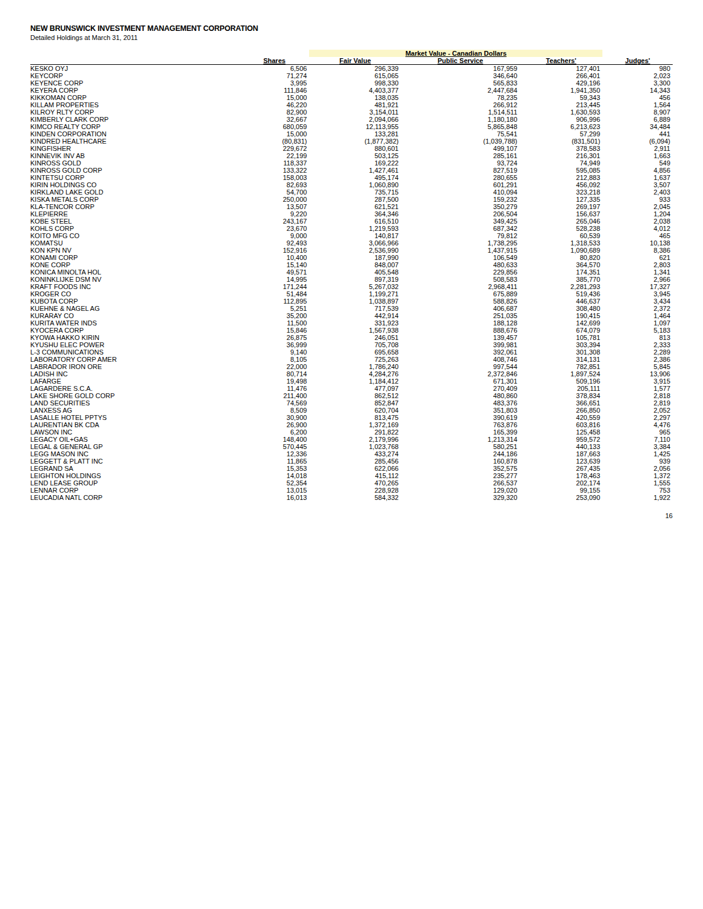NEW BRUNSWICK INVESTMENT MANAGEMENT CORPORATION
Detailed Holdings at March 31, 2011
| | | Market Value - Canadian Dollars |
| --- | --- | --- |
| | Shares | Fair Value | Public Service | Teachers' | Judges' |
| KESKO OYJ | 6,506 | 296,339 | 167,959 | 127,401 | 980 |
| KEYCORP | 71,274 | 615,065 | 346,640 | 266,401 | 2,023 |
| KEYENCE CORP | 3,995 | 998,330 | 565,833 | 429,196 | 3,300 |
| KEYERA CORP | 111,846 | 4,403,377 | 2,447,684 | 1,941,350 | 14,343 |
| KIKKOMAN CORP | 15,000 | 138,035 | 78,235 | 59,343 | 456 |
| KILLAM PROPERTIES | 46,220 | 481,921 | 266,912 | 213,445 | 1,564 |
| KILROY RLTY CORP | 82,900 | 3,154,011 | 1,514,511 | 1,630,593 | 8,907 |
| KIMBERLY CLARK CORP | 32,667 | 2,094,066 | 1,180,180 | 906,996 | 6,889 |
| KIMCO REALTY CORP | 680,059 | 12,113,955 | 5,865,848 | 6,213,623 | 34,484 |
| KINDEN CORPORATION | 15,000 | 133,281 | 75,541 | 57,299 | 441 |
| KINDRED HEALTHCARE | (80,831) | (1,877,382) | (1,039,788) | (831,501) | (6,094) |
| KINGFISHER | 229,672 | 880,601 | 499,107 | 378,583 | 2,911 |
| KINNEVIK INV AB | 22,199 | 503,125 | 285,161 | 216,301 | 1,663 |
| KINROSS GOLD | 118,337 | 169,222 | 93,724 | 74,949 | 549 |
| KINROSS GOLD CORP | 133,322 | 1,427,461 | 827,519 | 595,085 | 4,856 |
| KINTETSU CORP | 158,003 | 495,174 | 280,655 | 212,883 | 1,637 |
| KIRIN HOLDINGS CO | 82,693 | 1,060,890 | 601,291 | 456,092 | 3,507 |
| KIRKLAND LAKE GOLD | 54,700 | 735,715 | 410,094 | 323,218 | 2,403 |
| KISKA METALS CORP | 250,000 | 287,500 | 159,232 | 127,335 | 933 |
| KLA-TENCOR CORP | 13,507 | 621,521 | 350,279 | 269,197 | 2,045 |
| KLEPIERRE | 9,220 | 364,346 | 206,504 | 156,637 | 1,204 |
| KOBE STEEL | 243,167 | 616,510 | 349,425 | 265,046 | 2,038 |
| KOHLS CORP | 23,670 | 1,219,593 | 687,342 | 528,238 | 4,012 |
| KOITO MFG CO | 9,000 | 140,817 | 79,812 | 60,539 | 465 |
| KOMATSU | 92,493 | 3,066,966 | 1,738,295 | 1,318,533 | 10,138 |
| KON KPN NV | 152,916 | 2,536,990 | 1,437,915 | 1,090,689 | 8,386 |
| KONAMI CORP | 10,400 | 187,990 | 106,549 | 80,820 | 621 |
| KONE CORP | 15,140 | 848,007 | 480,633 | 364,570 | 2,803 |
| KONICA MINOLTA HOL | 49,571 | 405,548 | 229,856 | 174,351 | 1,341 |
| KONINKLIJKE DSM NV | 14,995 | 897,319 | 508,583 | 385,770 | 2,966 |
| KRAFT FOODS INC | 171,244 | 5,267,032 | 2,968,411 | 2,281,293 | 17,327 |
| KROGER CO | 51,484 | 1,199,271 | 675,889 | 519,436 | 3,945 |
| KUBOTA CORP | 112,895 | 1,038,897 | 588,826 | 446,637 | 3,434 |
| KUEHNE & NAGEL AG | 5,251 | 717,539 | 406,687 | 308,480 | 2,372 |
| KURARAY CO | 35,200 | 442,914 | 251,035 | 190,415 | 1,464 |
| KURITA WATER INDS | 11,500 | 331,923 | 188,128 | 142,699 | 1,097 |
| KYOCERA CORP | 15,846 | 1,567,938 | 888,676 | 674,079 | 5,183 |
| KYOWA HAKKO KIRIN | 26,875 | 246,051 | 139,457 | 105,781 | 813 |
| KYUSHU ELEC POWER | 36,999 | 705,708 | 399,981 | 303,394 | 2,333 |
| L-3 COMMUNICATIONS | 9,140 | 695,658 | 392,061 | 301,308 | 2,289 |
| LABORATORY CORP AMER | 8,105 | 725,263 | 408,746 | 314,131 | 2,386 |
| LABRADOR IRON ORE | 22,000 | 1,786,240 | 997,544 | 782,851 | 5,845 |
| LADISH INC | 80,714 | 4,284,276 | 2,372,846 | 1,897,524 | 13,906 |
| LAFARGE | 19,498 | 1,184,412 | 671,301 | 509,196 | 3,915 |
| LAGARDERE S.C.A. | 11,476 | 477,097 | 270,409 | 205,111 | 1,577 |
| LAKE SHORE GOLD CORP | 211,400 | 862,512 | 480,860 | 378,834 | 2,818 |
| LAND SECURITIES | 74,569 | 852,847 | 483,376 | 366,651 | 2,819 |
| LANXESS AG | 8,509 | 620,704 | 351,803 | 266,850 | 2,052 |
| LASALLE HOTEL PPTYS | 30,900 | 813,475 | 390,619 | 420,559 | 2,297 |
| LAURENTIAN BK CDA | 26,900 | 1,372,169 | 763,876 | 603,816 | 4,476 |
| LAWSON INC | 6,200 | 291,822 | 165,399 | 125,458 | 965 |
| LEGACY OIL+GAS | 148,400 | 2,179,996 | 1,213,314 | 959,572 | 7,110 |
| LEGAL & GENERAL GP | 570,445 | 1,023,768 | 580,251 | 440,133 | 3,384 |
| LEGG MASON INC | 12,336 | 433,274 | 244,186 | 187,663 | 1,425 |
| LEGGETT & PLATT INC | 11,865 | 285,456 | 160,878 | 123,639 | 939 |
| LEGRAND SA | 15,353 | 622,066 | 352,575 | 267,435 | 2,056 |
| LEIGHTON HOLDINGS | 14,018 | 415,112 | 235,277 | 178,463 | 1,372 |
| LEND LEASE GROUP | 52,354 | 470,265 | 266,537 | 202,174 | 1,555 |
| LENNAR CORP | 13,015 | 228,928 | 129,020 | 99,155 | 753 |
| LEUCADIA NATL CORP | 16,013 | 584,332 | 329,320 | 253,090 | 1,922 |
16